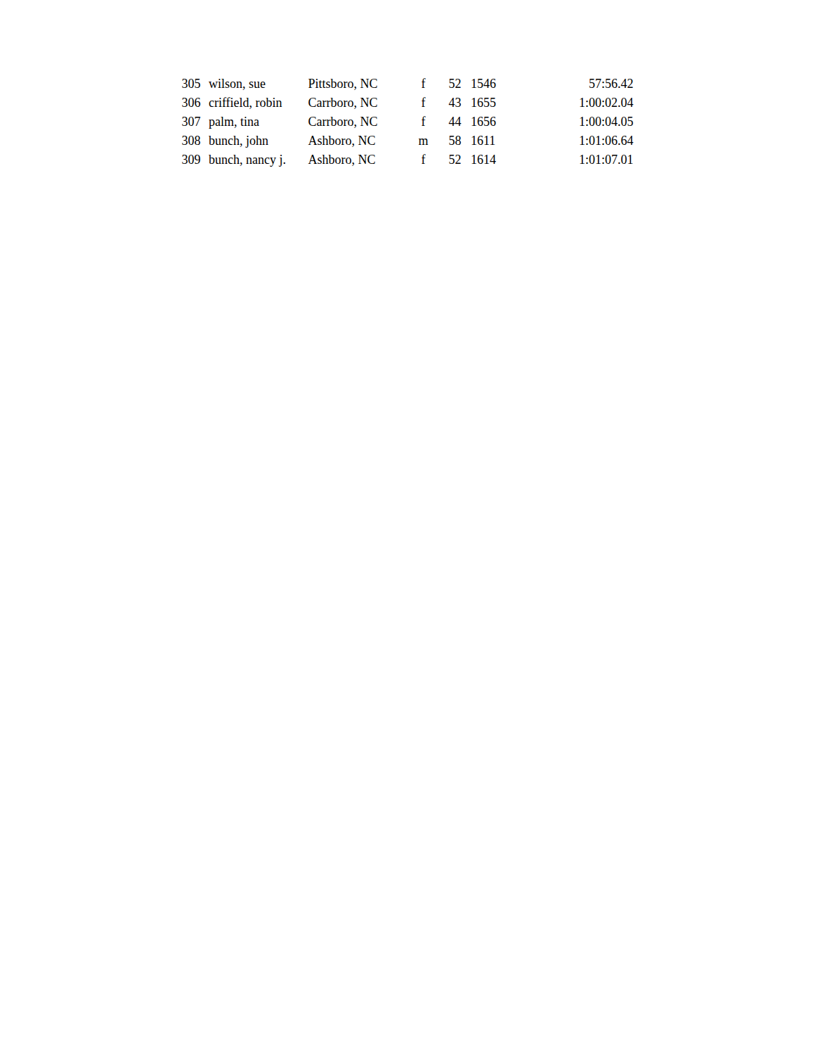| 305 | wilson, sue | Pittsboro, NC | f | 52 | 1546 | 57:56.42 |
| 306 | criffield, robin | Carrboro, NC | f | 43 | 1655 | 1:00:02.04 |
| 307 | palm, tina | Carrboro, NC | f | 44 | 1656 | 1:00:04.05 |
| 308 | bunch, john | Ashboro, NC | m | 58 | 1611 | 1:01:06.64 |
| 309 | bunch, nancy j. | Ashboro, NC | f | 52 | 1614 | 1:01:07.01 |